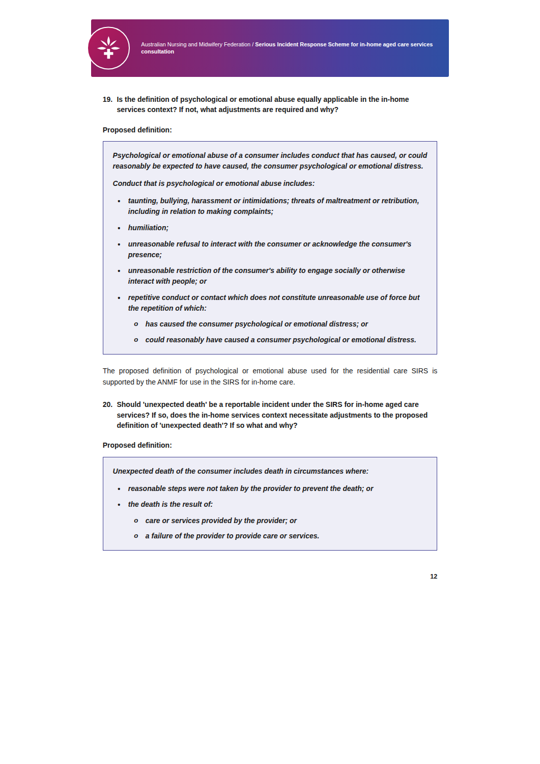Australian Nursing and Midwifery Federation / Serious Incident Response Scheme for in-home aged care services consultation
19. Is the definition of psychological or emotional abuse equally applicable in the in-home services context? If not, what adjustments are required and why?
Proposed definition:
Psychological or emotional abuse of a consumer includes conduct that has caused, or could reasonably be expected to have caused, the consumer psychological or emotional distress.
Conduct that is psychological or emotional abuse includes:
taunting, bullying, harassment or intimidations; threats of maltreatment or retribution, including in relation to making complaints;
humiliation;
unreasonable refusal to interact with the consumer or acknowledge the consumer's presence;
unreasonable restriction of the consumer's ability to engage socially or otherwise interact with people; or
repetitive conduct or contact which does not constitute unreasonable use of force but the repetition of which:
has caused the consumer psychological or emotional distress; or
could reasonably have caused a consumer psychological or emotional distress.
The proposed definition of psychological or emotional abuse used for the residential care SIRS is supported by the ANMF for use in the SIRS for in-home care.
20. Should 'unexpected death' be a reportable incident under the SIRS for in-home aged care services? If so, does the in-home services context necessitate adjustments to the proposed definition of 'unexpected death'? If so what and why?
Proposed definition:
Unexpected death of the consumer includes death in circumstances where:
reasonable steps were not taken by the provider to prevent the death; or
the death is the result of:
care or services provided by the provider; or
a failure of the provider to provide care or services.
12